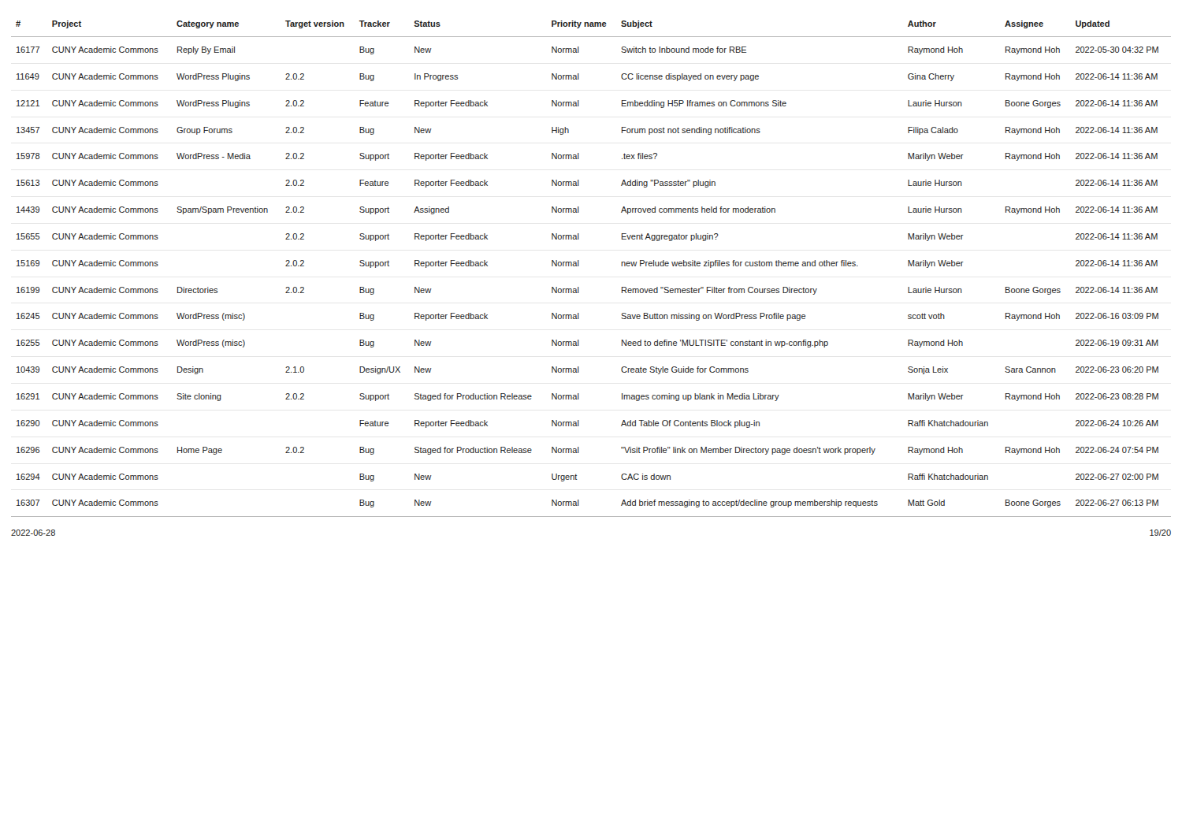| # | Project | Category name | Target version | Tracker | Status | Priority name | Subject | Author | Assignee | Updated |
| --- | --- | --- | --- | --- | --- | --- | --- | --- | --- | --- |
| 16177 | CUNY Academic Commons | Reply By Email | | Bug | New | Normal | Switch to Inbound mode for RBE | Raymond Hoh | Raymond Hoh | 2022-05-30 04:32 PM |
| 11649 | CUNY Academic Commons | WordPress Plugins | 2.0.2 | Bug | In Progress | Normal | CC license displayed on every page | Gina Cherry | Raymond Hoh | 2022-06-14 11:36 AM |
| 12121 | CUNY Academic Commons | WordPress Plugins | 2.0.2 | Feature | Reporter Feedback | Normal | Embedding H5P Iframes on Commons Site | Laurie Hurson | Boone Gorges | 2022-06-14 11:36 AM |
| 13457 | CUNY Academic Commons | Group Forums | 2.0.2 | Bug | New | High | Forum post not sending notifications | Filipa Calado | Raymond Hoh | 2022-06-14 11:36 AM |
| 15978 | CUNY Academic Commons | WordPress - Media | 2.0.2 | Support | Reporter Feedback | Normal | .tex files? | Marilyn Weber | Raymond Hoh | 2022-06-14 11:36 AM |
| 15613 | CUNY Academic Commons | | 2.0.2 | Feature | Reporter Feedback | Normal | Adding "Passster" plugin | Laurie Hurson | | 2022-06-14 11:36 AM |
| 14439 | CUNY Academic Commons | Spam/Spam Prevention | 2.0.2 | Support | Assigned | Normal | Aprroved comments held for moderation | Laurie Hurson | Raymond Hoh | 2022-06-14 11:36 AM |
| 15655 | CUNY Academic Commons | | 2.0.2 | Support | Reporter Feedback | Normal | Event Aggregator plugin? | Marilyn Weber | | 2022-06-14 11:36 AM |
| 15169 | CUNY Academic Commons | | 2.0.2 | Support | Reporter Feedback | Normal | new Prelude website zipfiles for custom theme and other files. | Marilyn Weber | | 2022-06-14 11:36 AM |
| 16199 | CUNY Academic Commons | Directories | 2.0.2 | Bug | New | Normal | Removed "Semester" Filter from Courses Directory | Laurie Hurson | Boone Gorges | 2022-06-14 11:36 AM |
| 16245 | CUNY Academic Commons | WordPress (misc) | | Bug | Reporter Feedback | Normal | Save Button missing on WordPress Profile page | scott voth | Raymond Hoh | 2022-06-16 03:09 PM |
| 16255 | CUNY Academic Commons | WordPress (misc) | | Bug | New | Normal | Need to define 'MULTISITE' constant in wp-config.php | Raymond Hoh | | 2022-06-19 09:31 AM |
| 10439 | CUNY Academic Commons | Design | 2.1.0 | Design/UX | New | Normal | Create Style Guide for Commons | Sonja Leix | Sara Cannon | 2022-06-23 06:20 PM |
| 16291 | CUNY Academic Commons | Site cloning | 2.0.2 | Support | Staged for Production Release | Normal | Images coming up blank in Media Library | Marilyn Weber | Raymond Hoh | 2022-06-23 08:28 PM |
| 16290 | CUNY Academic Commons | | | Feature | Reporter Feedback | Normal | Add Table Of Contents Block plug-in | Raffi Khatchadourian | | 2022-06-24 10:26 AM |
| 16296 | CUNY Academic Commons | Home Page | 2.0.2 | Bug | Staged for Production Release | Normal | "Visit Profile" link on Member Directory page doesn't work properly | Raymond Hoh | Raymond Hoh | 2022-06-24 07:54 PM |
| 16294 | CUNY Academic Commons | | | Bug | New | Urgent | CAC is down | Raffi Khatchadourian | | 2022-06-27 02:00 PM |
| 16307 | CUNY Academic Commons | | | Bug | New | Normal | Add brief messaging to accept/decline group membership requests | Matt Gold | Boone Gorges | 2022-06-27 06:13 PM |
2022-06-28 19/20